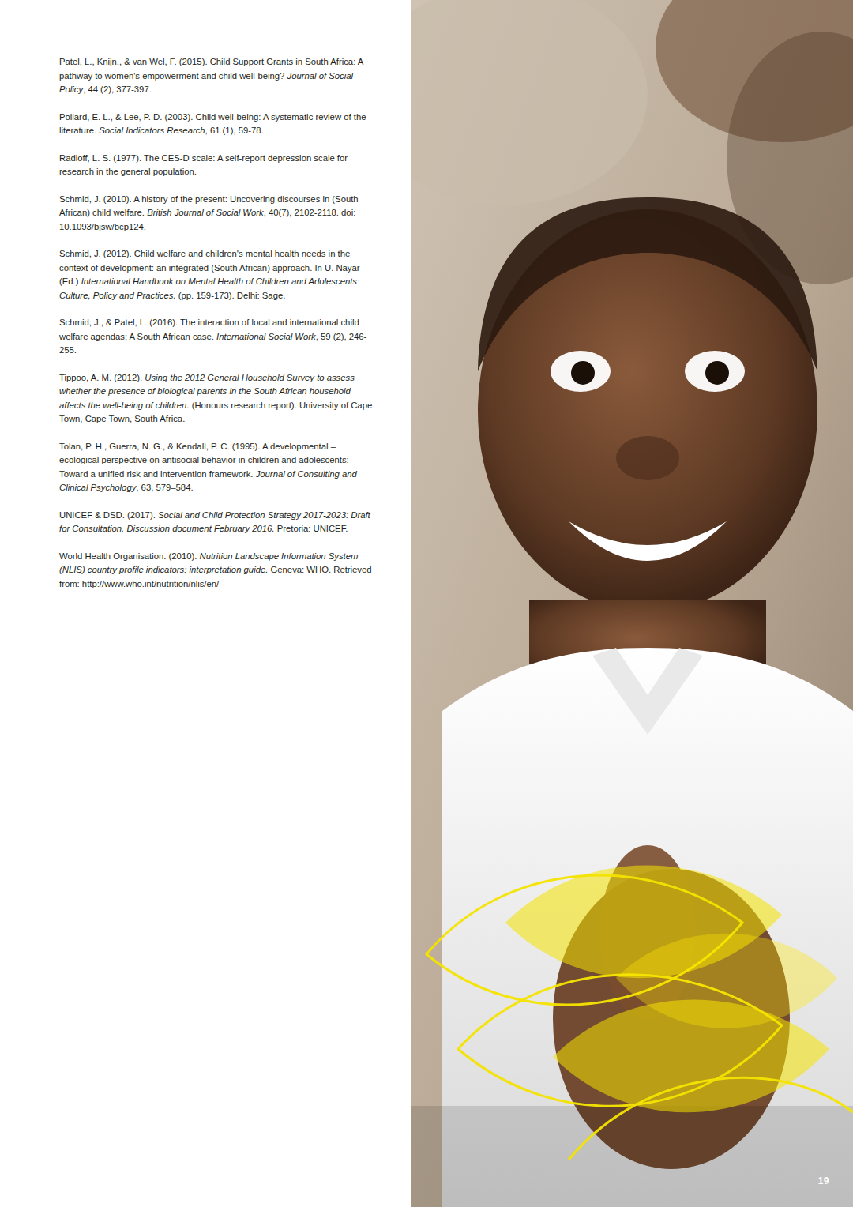Patel, L., Knijn., & van Wel, F. (2015). Child Support Grants in South Africa: A pathway to women's empowerment and child well-being? Journal of Social Policy, 44 (2), 377-397.
Pollard, E. L., & Lee, P. D. (2003). Child well-being: A systematic review of the literature. Social Indicators Research, 61 (1), 59-78.
Radloff, L. S. (1977). The CES-D scale: A self-report depression scale for research in the general population.
Schmid, J. (2010). A history of the present: Uncovering discourses in (South African) child welfare. British Journal of Social Work, 40(7), 2102-2118. doi: 10.1093/bjsw/bcp124.
Schmid, J. (2012). Child welfare and children's mental health needs in the context of development: an integrated (South African) approach. In U. Nayar (Ed.) International Handbook on Mental Health of Children and Adolescents: Culture, Policy and Practices. (pp. 159-173). Delhi: Sage.
Schmid, J., & Patel, L. (2016). The interaction of local and international child welfare agendas: A South African case. International Social Work, 59 (2), 246-255.
Tippoo, A. M. (2012). Using the 2012 General Household Survey to assess whether the presence of biological parents in the South African household affects the well-being of children. (Honours research report). University of Cape Town, Cape Town, South Africa.
Tolan, P. H., Guerra, N. G., & Kendall, P. C. (1995). A developmental – ecological perspective on antisocial behavior in children and adolescents: Toward a unified risk and intervention framework. Journal of Consulting and Clinical Psychology, 63, 579–584.
UNICEF & DSD. (2017). Social and Child Protection Strategy 2017-2023: Draft for Consultation. Discussion document February 2016. Pretoria: UNICEF.
World Health Organisation. (2010). Nutrition Landscape Information System (NLIS) country profile indicators: interpretation guide. Geneva: WHO. Retrieved from: http://www.who.int/nutrition/nlis/en/
19